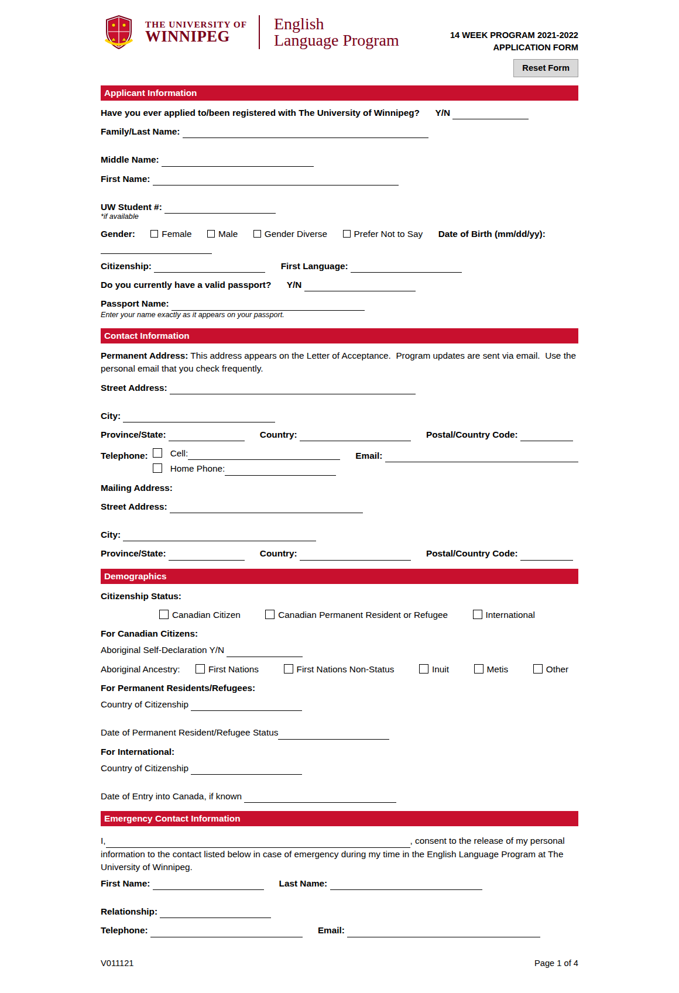THE UNIVERSITY OF WINNIPEG
English Language Program
14 WEEK PROGRAM 2021-2022
APPLICATION FORM
Reset Form
Applicant Information
Have you ever applied to/been registered with The University of Winnipeg? Y/N
Family/Last Name:
Middle Name:
First Name:
UW Student #:
*if available
Gender: Female Male Gender Diverse Prefer Not to Say Date of Birth (mm/dd/yy):
Citizenship: First Language:
Do you currently have a valid passport? Y/N
Passport Name:
Enter your name exactly as it appears on your passport.
Contact Information
Permanent Address: This address appears on the Letter of Acceptance. Program updates are sent via email. Use the personal email that you check frequently.
Street Address:
City:
Province/State:
Country:
Postal/Country Code:
Telephone:
Cell:
Home Phone:
Email:
Mailing Address:
Street Address:
City:
Province/State:
Country:
Postal/Country Code:
Demographics
Citizenship Status:
Canadian Citizen Canadian Permanent Resident or Refugee International
For Canadian Citizens:
Aboriginal Self-Declaration Y/N
Aboriginal Ancestry: First Nations First Nations Non-Status Inuit Metis Other
For Permanent Residents/Refugees:
Country of Citizenship
Date of Permanent Resident/Refugee Status
For International:
Country of Citizenship
Date of Entry into Canada, if known
Emergency Contact Information
I, , consent to the release of my personal information to the contact listed below in case of emergency during my time in the English Language Program at The University of Winnipeg.
First Name:
Last Name:
Relationship:
Telephone:
Email:
V011121
Page 1 of 4